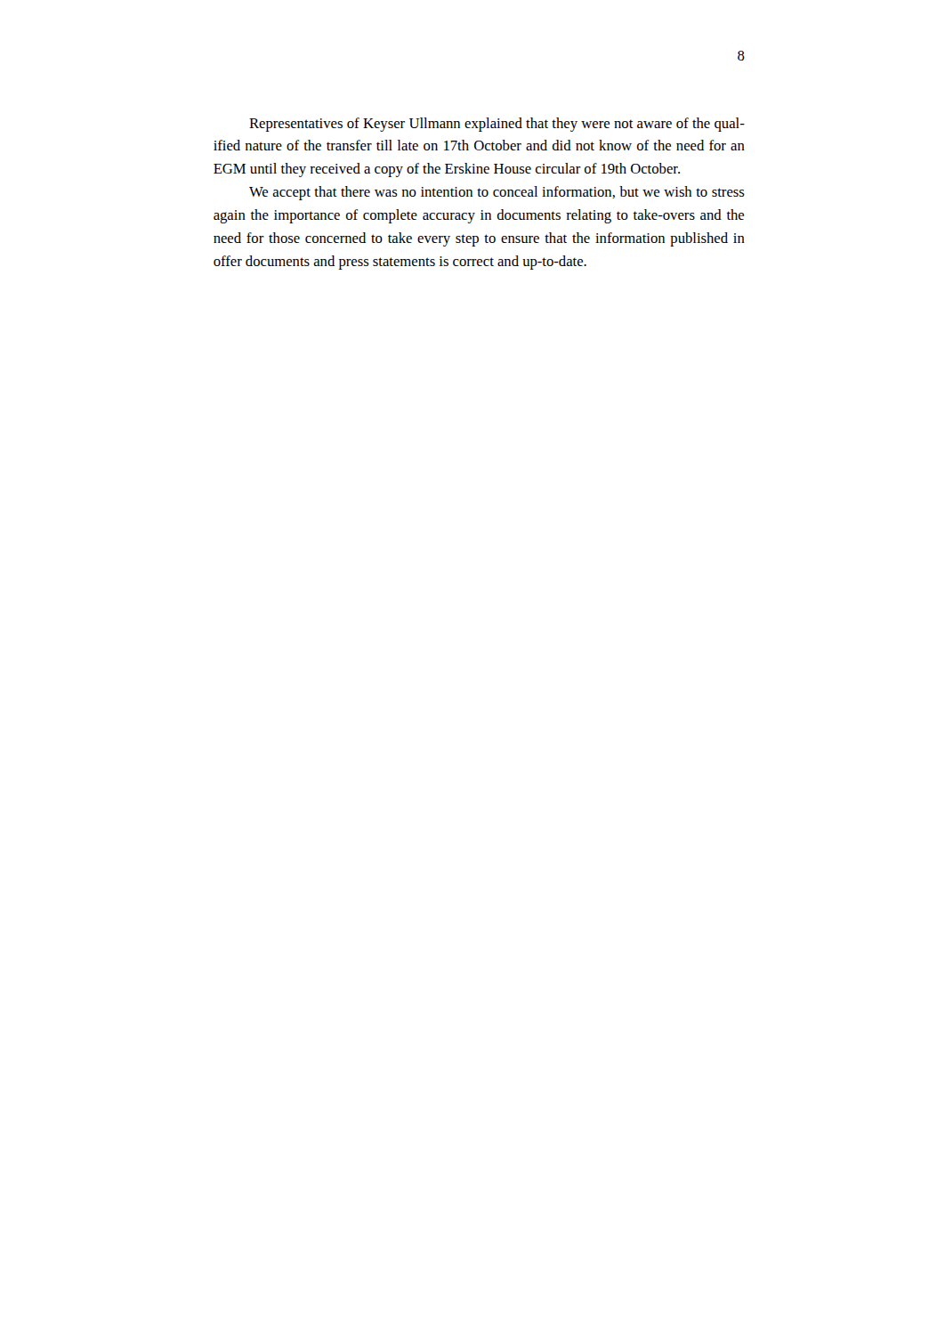8
Representatives of Keyser Ullmann explained that they were not aware of the qualified nature of the transfer till late on 17th October and did not know of the need for an EGM until they received a copy of the Erskine House circular of 19th October.
We accept that there was no intention to conceal information, but we wish to stress again the importance of complete accuracy in documents relating to take-overs and the need for those concerned to take every step to ensure that the information published in offer documents and press statements is correct and up-to-date.